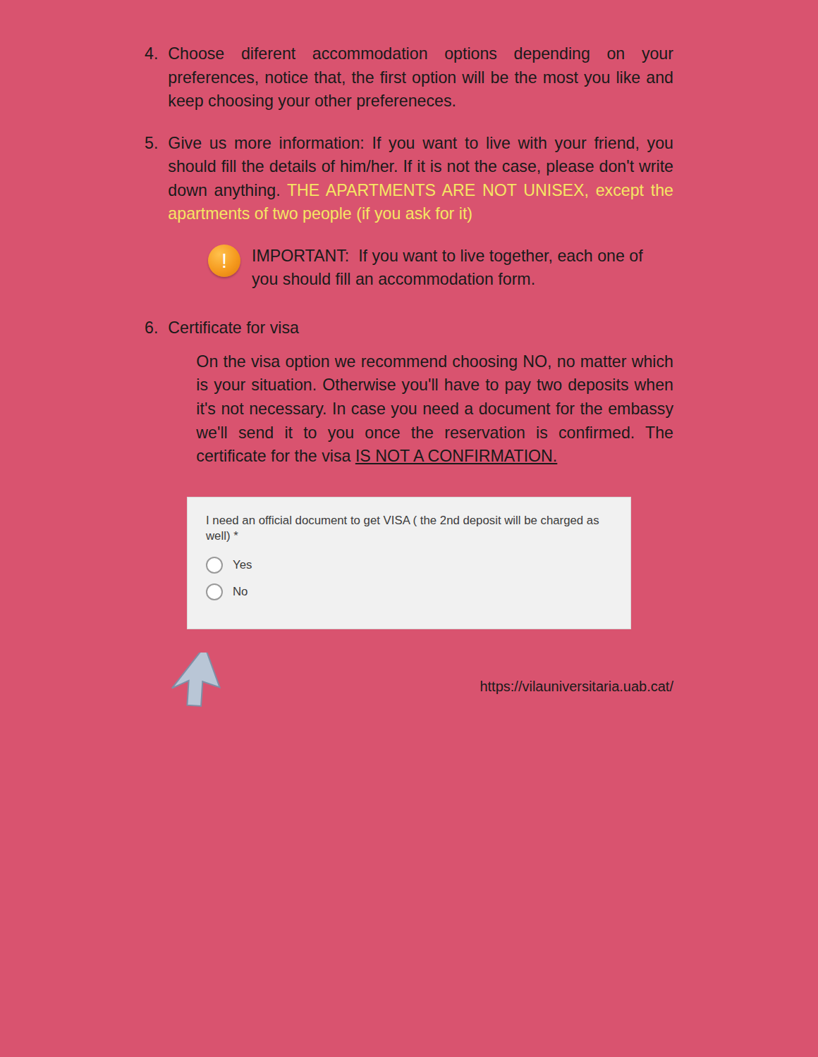4.
Choose diferent accommodation options depending on your preferences, notice that, the first option will be the most you like and keep choosing your other prefereneces.
5.
Give us more information: If you want to live with your friend, you should fill the details of him/her. If it is not the case, please don't write down anything. THE APARTMENTS ARE NOT UNISEX, except the apartments of two people (if you ask for it)
!
IMPORTANT: If you want to live together, each one of you should fill an accommodation form.
6.
Certificate for visa
On the visa option we recommend choosing NO, no matter which is your situation. Otherwise you'll have to pay two deposits when it's not necessary. In case you need a document for the embassy we'll send it to you once the reservation is confirmed. The certificate for the visa IS NOT A CONFIRMATION.
I need an official document to get VISA ( the 2nd deposit will be charged as well) *
Yes
No
https://vilauniversitaria.uab.cat/